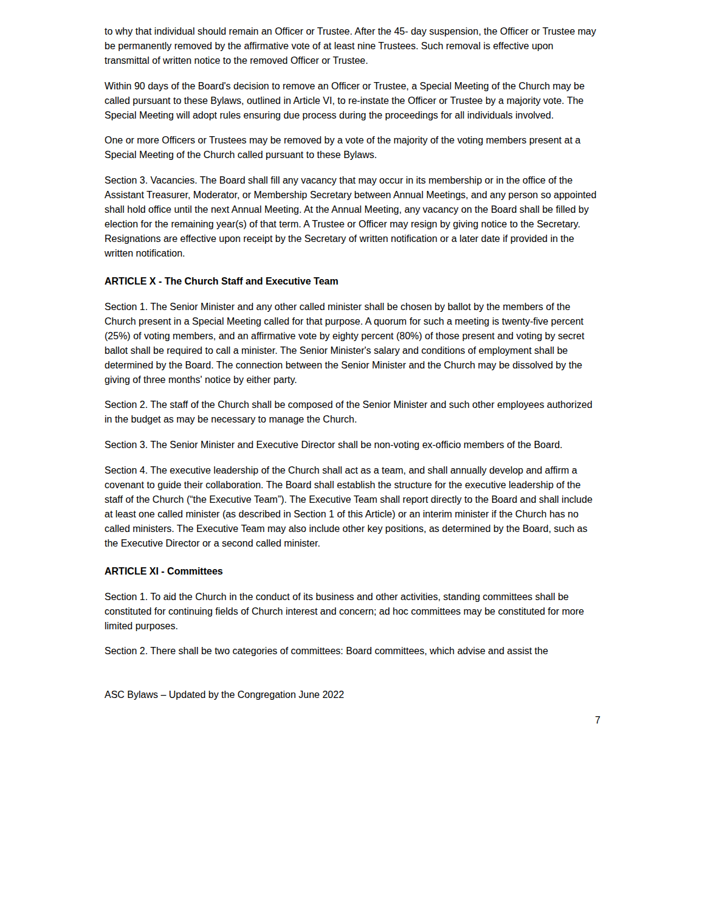to why that individual should remain an Officer or Trustee. After the 45- day suspension, the Officer or Trustee may be permanently removed by the affirmative vote of at least nine Trustees. Such removal is effective upon transmittal of written notice to the removed Officer or Trustee.
Within 90 days of the Board's decision to remove an Officer or Trustee, a Special Meeting of the Church may be called pursuant to these Bylaws, outlined in Article VI, to re-instate the Officer or Trustee by a majority vote. The Special Meeting will adopt rules ensuring due process during the proceedings for all individuals involved.
One or more Officers or Trustees may be removed by a vote of the majority of the voting members present at a Special Meeting of the Church called pursuant to these Bylaws.
Section 3. Vacancies. The Board shall fill any vacancy that may occur in its membership or in the office of the Assistant Treasurer, Moderator, or Membership Secretary between Annual Meetings, and any person so appointed shall hold office until the next Annual Meeting. At the Annual Meeting, any vacancy on the Board shall be filled by election for the remaining year(s) of that term. A Trustee or Officer may resign by giving notice to the Secretary. Resignations are effective upon receipt by the Secretary of written notification or a later date if provided in the written notification.
ARTICLE X - The Church Staff and Executive Team
Section 1. The Senior Minister and any other called minister shall be chosen by ballot by the members of the Church present in a Special Meeting called for that purpose. A quorum for such a meeting is twenty-five percent (25%) of voting members, and an affirmative vote by eighty percent (80%) of those present and voting by secret ballot shall be required to call a minister. The Senior Minister's salary and conditions of employment shall be determined by the Board. The connection between the Senior Minister and the Church may be dissolved by the giving of three months' notice by either party.
Section 2. The staff of the Church shall be composed of the Senior Minister and such other employees authorized in the budget as may be necessary to manage the Church.
Section 3. The Senior Minister and Executive Director shall be non-voting ex-officio members of the Board.
Section 4. The executive leadership of the Church shall act as a team, and shall annually develop and affirm a covenant to guide their collaboration. The Board shall establish the structure for the executive leadership of the staff of the Church (“the Executive Team”). The Executive Team shall report directly to the Board and shall include at least one called minister (as described in Section 1 of this Article) or an interim minister if the Church has no called ministers. The Executive Team may also include other key positions, as determined by the Board, such as the Executive Director or a second called minister.
ARTICLE XI - Committees
Section 1. To aid the Church in the conduct of its business and other activities, standing committees shall be constituted for continuing fields of Church interest and concern; ad hoc committees may be constituted for more limited purposes.
Section 2. There shall be two categories of committees: Board committees, which advise and assist the
ASC Bylaws – Updated by the Congregation June 2022
7